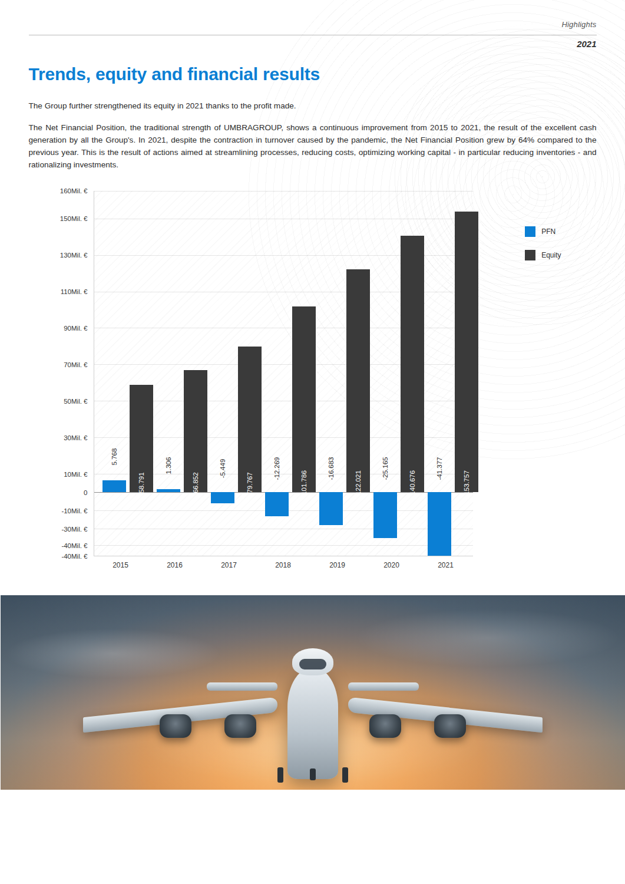Highlights
2021
Trends, equity and financial results
The Group further strengthened its equity in 2021 thanks to the profit made.
The Net Financial Position, the traditional strength of UMBRAGROUP, shows a continuous improvement from 2015 to 2021, the result of the excellent cash generation by all the Group's. In 2021, despite the contraction in turnover caused by the pandemic, the Net Financial Position grew by 64% compared to the previous year. This is the result of actions aimed at streamlining processes, reducing costs, optimizing working capital - in particular reducing inventories - and rationalizing investments.
160Mil. € 150Mil. € 130Mil. € 110Mil. € 90Mil. € 70Mil. € 50Mil. € 30Mil. € 10Mil. € 0 -10Mil. € -30Mil. € -40Mil. € -40Mil. €
5.768
58.791
1.306
66.852
-5.449
79.767
-12.269
101.786
-16.683
122.021
-25.165
140.676
-41.377
153.757
2015 2016 2017 2018 2019 2020 2021
PFN
Equity